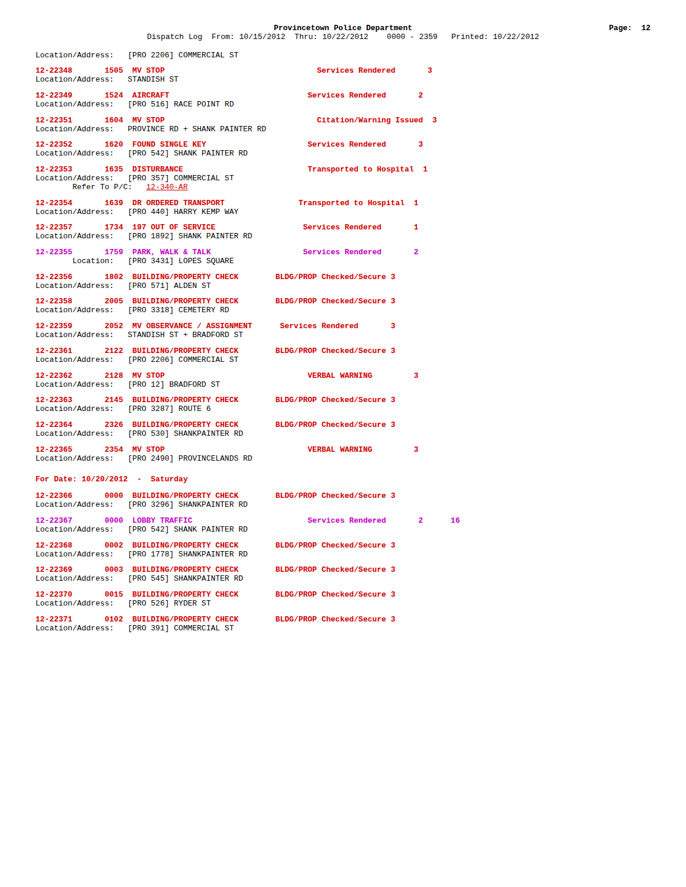Provincetown Police Department Page: 12
Dispatch Log From: 10/15/2012 Thru: 10/22/2012 0000 - 2359 Printed: 10/22/2012
Location/Address: [PRO 2206] COMMERCIAL ST
12-22348 1505 MV STOP Services Rendered 3 Location/Address: STANDISH ST
12-22349 1524 AIRCRAFT Services Rendered 2 Location/Address: [PRO 516] RACE POINT RD
12-22351 1604 MV STOP Citation/Warning Issued 3 Location/Address: PROVINCE RD + SHANK PAINTER RD
12-22352 1620 FOUND SINGLE KEY Services Rendered 3 Location/Address: [PRO 542] SHANK PAINTER RD
12-22353 1635 DISTURBANCE Transported to Hospital 1 Location/Address: [PRO 357] COMMERCIAL ST Refer To P/C: 12-340-AR
12-22354 1639 DR ORDERED TRANSPORT Transported to Hospital 1 Location/Address: [PRO 440] HARRY KEMP WAY
12-22357 1734 197 OUT OF SERVICE Services Rendered 1 Location/Address: [PRO 1892] SHANK PAINTER RD
12-22355 1759 PARK, WALK & TALK Services Rendered 2 Location: [PRO 3431] LOPES SQUARE
12-22356 1802 BUILDING/PROPERTY CHECK BLDG/PROP Checked/Secure 3 Location/Address: [PRO 571] ALDEN ST
12-22358 2005 BUILDING/PROPERTY CHECK BLDG/PROP Checked/Secure 3 Location/Address: [PRO 3318] CEMETERY RD
12-22359 2052 MV OBSERVANCE / ASSIGNMENT Services Rendered 3 Location/Address: STANDISH ST + BRADFORD ST
12-22361 2122 BUILDING/PROPERTY CHECK BLDG/PROP Checked/Secure 3 Location/Address: [PRO 2206] COMMERCIAL ST
12-22362 2128 MV STOP VERBAL WARNING 3 Location/Address: [PRO 12] BRADFORD ST
12-22363 2145 BUILDING/PROPERTY CHECK BLDG/PROP Checked/Secure 3 Location/Address: [PRO 3287] ROUTE 6
12-22364 2326 BUILDING/PROPERTY CHECK BLDG/PROP Checked/Secure 3 Location/Address: [PRO 530] SHANKPAINTER RD
12-22365 2354 MV STOP VERBAL WARNING 3 Location/Address: [PRO 2490] PROVINCELANDS RD
For Date: 10/20/2012 - Saturday
12-22366 0000 BUILDING/PROPERTY CHECK BLDG/PROP Checked/Secure 3 Location/Address: [PRO 3296] SHANKPAINTER RD
12-22367 0000 LOBBY TRAFFIC Services Rendered 2 16 Location/Address: [PRO 542] SHANK PAINTER RD
12-22368 0002 BUILDING/PROPERTY CHECK BLDG/PROP Checked/Secure 3 Location/Address: [PRO 1778] SHANKPAINTER RD
12-22369 0003 BUILDING/PROPERTY CHECK BLDG/PROP Checked/Secure 3 Location/Address: [PRO 545] SHANKPAINTER RD
12-22370 0015 BUILDING/PROPERTY CHECK BLDG/PROP Checked/Secure 3 Location/Address: [PRO 526] RYDER ST
12-22371 0102 BUILDING/PROPERTY CHECK BLDG/PROP Checked/Secure 3 Location/Address: [PRO 391] COMMERCIAL ST